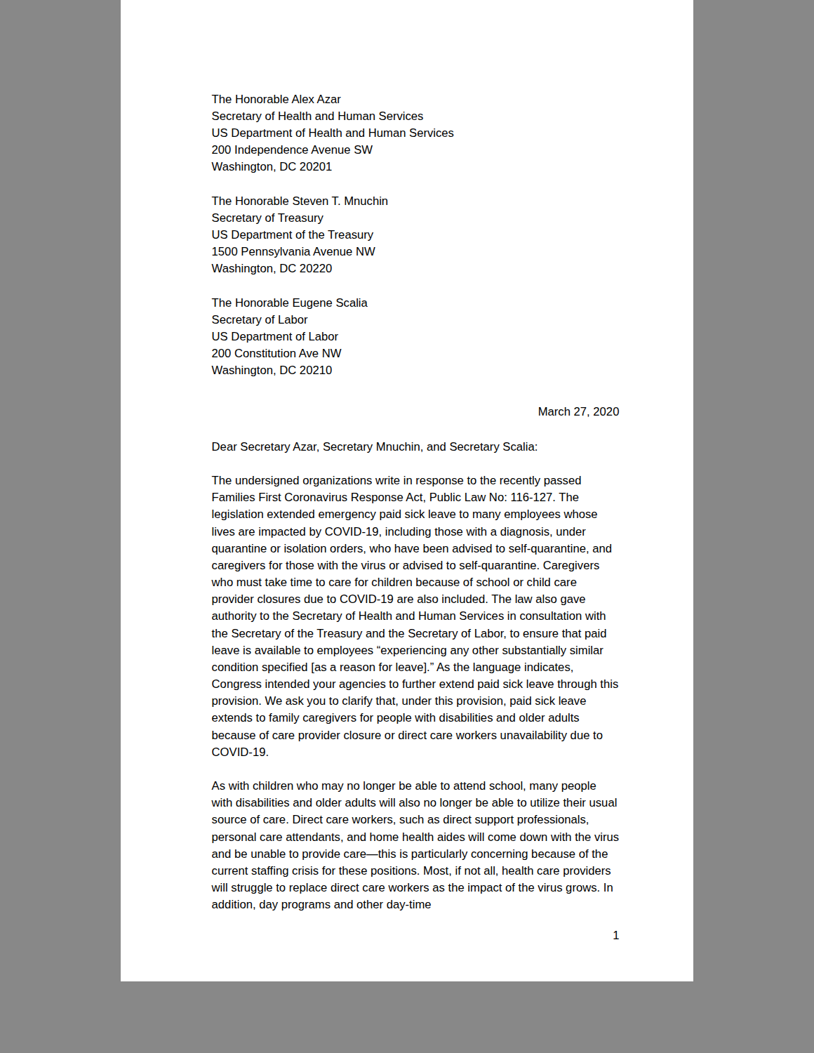The Honorable Alex Azar
Secretary of Health and Human Services
US Department of Health and Human Services
200 Independence Avenue SW
Washington, DC 20201 The Honorable Steven T. Mnuchin
Secretary of Treasury
US Department of the Treasury
1500 Pennsylvania Avenue NW
Washington, DC 20220 The Honorable Eugene Scalia
Secretary of Labor
US Department of Labor
200 Constitution Ave NW
Washington, DC 20210
March 27, 2020
Dear Secretary Azar, Secretary Mnuchin, and Secretary Scalia:
The undersigned organizations write in response to the recently passed Families First Coronavirus Response Act, Public Law No: 116-127. The legislation extended emergency paid sick leave to many employees whose lives are impacted by COVID-19, including those with a diagnosis, under quarantine or isolation orders, who have been advised to self-quarantine, and caregivers for those with the virus or advised to self-quarantine. Caregivers who must take time to care for children because of school or child care provider closures due to COVID-19 are also included. The law also gave authority to the Secretary of Health and Human Services in consultation with the Secretary of the Treasury and the Secretary of Labor, to ensure that paid leave is available to employees “experiencing any other substantially similar condition specified [as a reason for leave].” As the language indicates, Congress intended your agencies to further extend paid sick leave through this provision. We ask you to clarify that, under this provision, paid sick leave extends to family caregivers for people with disabilities and older adults because of care provider closure or direct care workers unavailability due to COVID-19.
As with children who may no longer be able to attend school, many people with disabilities and older adults will also no longer be able to utilize their usual source of care. Direct care workers, such as direct support professionals, personal care attendants, and home health aides will come down with the virus and be unable to provide care—this is particularly concerning because of the current staffing crisis for these positions. Most, if not all, health care providers will struggle to replace direct care workers as the impact of the virus grows. In addition, day programs and other day-time
1